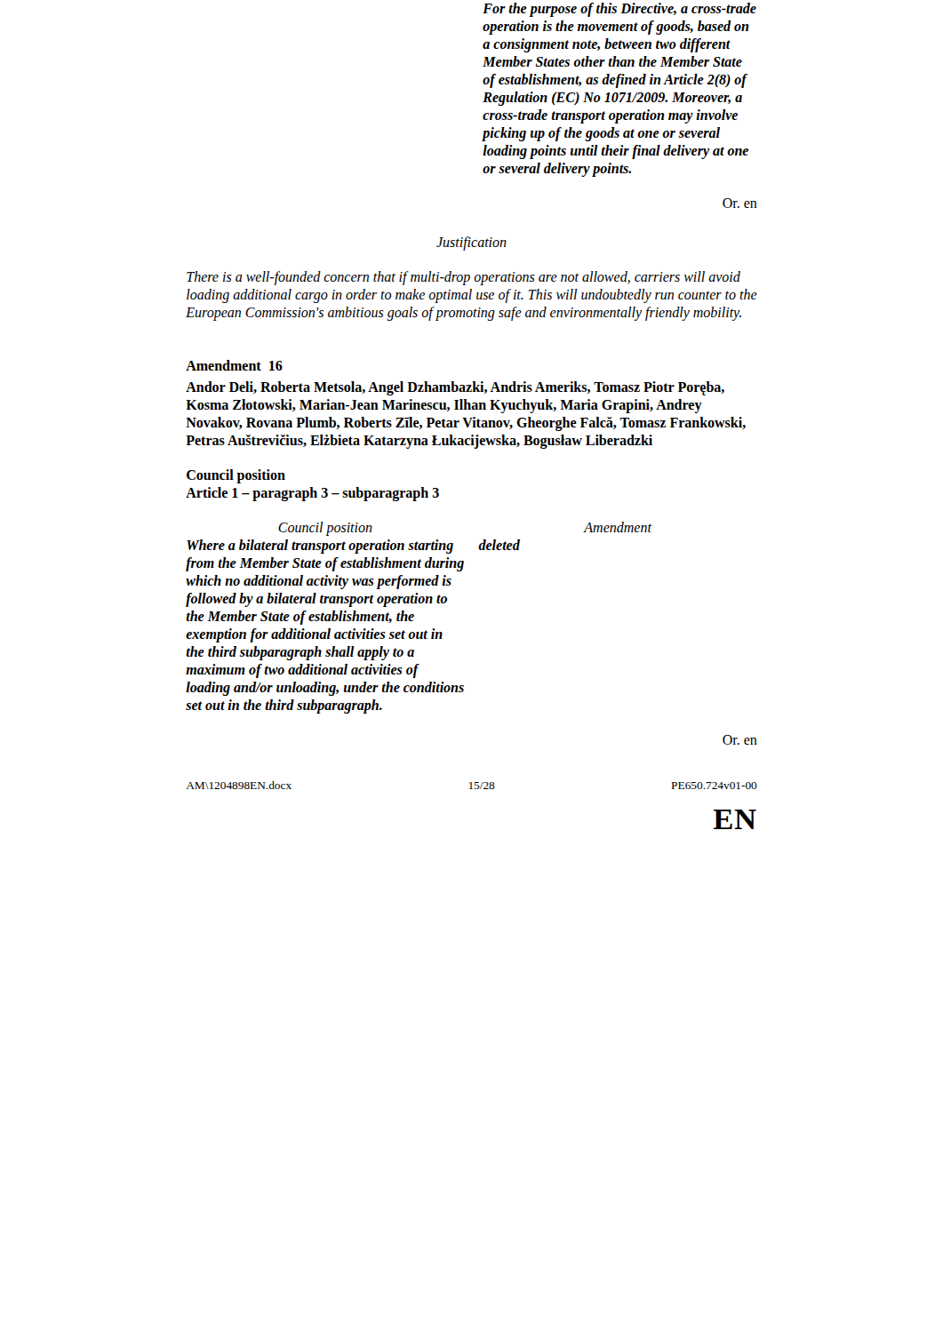For the purpose of this Directive, a cross-trade operation is the movement of goods, based on a consignment note, between two different Member States other than the Member State of establishment, as defined in Article 2(8) of Regulation (EC) No 1071/2009. Moreover, a cross-trade transport operation may involve picking up of the goods at one or several loading points until their final delivery at one or several delivery points.
Or. en
Justification
There is a well-founded concern that if multi-drop operations are not allowed, carriers will avoid loading additional cargo in order to make optimal use of it. This will undoubtedly run counter to the European Commission's ambitious goals of promoting safe and environmentally friendly mobility.
Amendment 16
Andor Deli, Roberta Metsola, Angel Dzhambazki, Andris Ameriks, Tomasz Piotr Poręba, Kosma Złotowski, Marian-Jean Marinescu, Ilhan Kyuchyuk, Maria Grapini, Andrey Novakov, Rovana Plumb, Roberts Zīle, Petar Vitanov, Gheorghe Falcă, Tomasz Frankowski, Petras Auštrevičius, Elżbieta Katarzyna Łukacijewska, Bogusław Liberadzki
Council position
Article 1 – paragraph 3 – subparagraph 3
| Council position | Amendment |
| Where a bilateral transport operation starting from the Member State of establishment during which no additional activity was performed is followed by a bilateral transport operation to the Member State of establishment, the exemption for additional activities set out in the third subparagraph shall apply to a maximum of two additional activities of loading and/or unloading, under the conditions set out in the third subparagraph. | deleted |
Or. en
AM\1204898EN.docx
15/28
PE650.724v01-00
EN